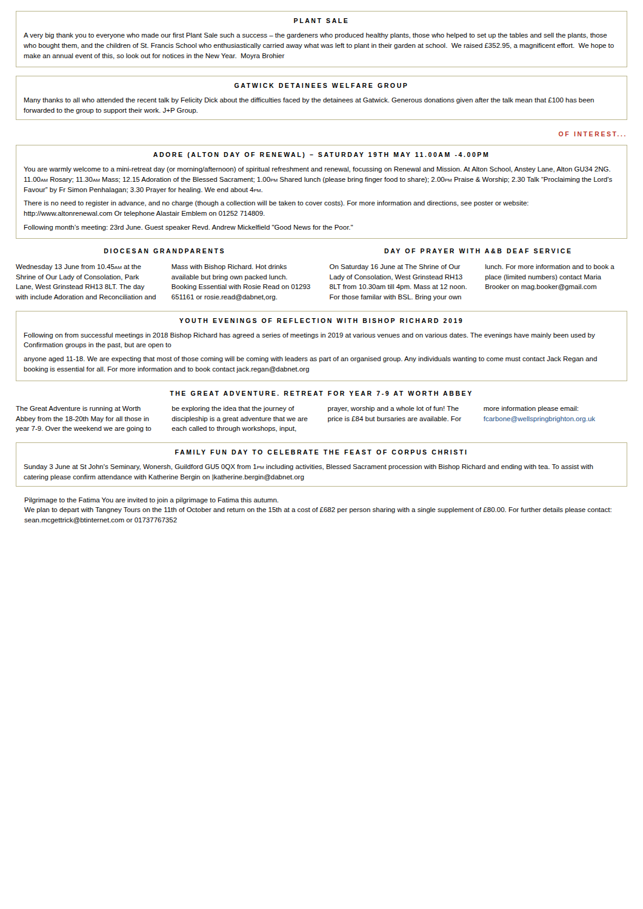Plant Sale
A very big thank you to everyone who made our first Plant Sale such a success – the gardeners who produced healthy plants, those who helped to set up the tables and sell the plants, those who bought them, and the children of St. Francis School who enthusiastically carried away what was left to plant in their garden at school. We raised £352.95, a magnificent effort. We hope to make an annual event of this, so look out for notices in the New Year. Moyra Brohier
Gatwick Detainees Welfare Group
Many thanks to all who attended the recent talk by Felicity Dick about the difficulties faced by the detainees at Gatwick. Generous donations given after the talk mean that £100 has been forwarded to the group to support their work. J+P Group.
Of interest...
Adore (Alton Day of Renewal) – Saturday 19th May 11.00am -4.00pm
You are warmly welcome to a mini-retreat day (or morning/afternoon) of spiritual refreshment and renewal, focussing on Renewal and Mission. At Alton School, Anstey Lane, Alton GU34 2NG. 11.00am Rosary; 11.30am Mass; 12.15 Adoration of the Blessed Sacrament; 1.00pm Shared lunch (please bring finger food to share); 2.00pm Praise & Worship; 2.30 Talk “Proclaiming the Lord's Favour” by Fr Simon Penhalagan; 3.30 Prayer for healing. We end about 4pm.
There is no need to register in advance, and no charge (though a collection will be taken to cover costs). For more information and directions, see poster or website: http://www.altonrenewal.com Or telephone Alastair Emblem on 01252 714809.
Following month’s meeting: 23rd June. Guest speaker Revd. Andrew Mickelfield "Good News for the Poor."
Diocesan Grandparents
Wednesday 13 June from 10.45am at the Shrine of Our Lady of Consolation, Park Lane, West Grinstead RH13 8LT. The day with include Adoration and Reconciliation and Mass with Bishop Richard. Hot drinks available but bring own packed lunch. Booking Essential with Rosie Read on 01293 651161 or rosie.read@dabnet,org.
Day of Prayer with A&B Deaf Service
On Saturday 16 June at The Shrine of Our Lady of Consolation, West Grinstead RH13 8LT from 10.30am till 4pm. Mass at 12 noon. For those familar with BSL. Bring your own lunch. For more information and to book a place (limited numbers) contact Maria Brooker on mag.booker@gmail.com
Youth Evenings of Reflection with Bishop Richard 2019
Following on from successful meetings in 2018 Bishop Richard has agreed a series of meetings in 2019 at various venues and on various dates. The evenings have mainly been used by Confirmation groups in the past, but are open to
anyone aged 11-18. We are expecting that most of those coming will be coming with leaders as part of an organised group. Any individuals wanting to come must contact Jack Regan and booking is essential for all. For more information and to book contact jack.regan@dabnet.org
The Great Adventure. Retreat for Year 7-9 at Worth Abbey
The Great Adventure is running at Worth Abbey from the 18-20th May for all those in year 7-9. Over the weekend we are going to be exploring the idea that the journey of discipleship is a great adventure that we are each called to through workshops, input, prayer, worship and a whole lot of fun! The price is £84 but bursaries are available. For more information please email: fcarbone@wellspringbrighton.org.uk
Family Fun Day to Celebrate the Feast of Corpus Christi
Sunday 3 June at St John's Seminary, Wonersh, Guildford GU5 0QX from 1pm including activities, Blessed Sacrament procession with Bishop Richard and ending with tea. To assist with catering please confirm attendance with Katherine Bergin on |katherine.bergin@dabnet.org
Pilgrimage to the Fatima You are invited to join a pilgrimage to Fatima this autumn.
We plan to depart with Tangney Tours on the 11th of October and return on the 15th at a cost of £682 per person sharing with a single supplement of £80.00. For further details please contact: sean.mcgettrick@btinternet.com or 01737767352